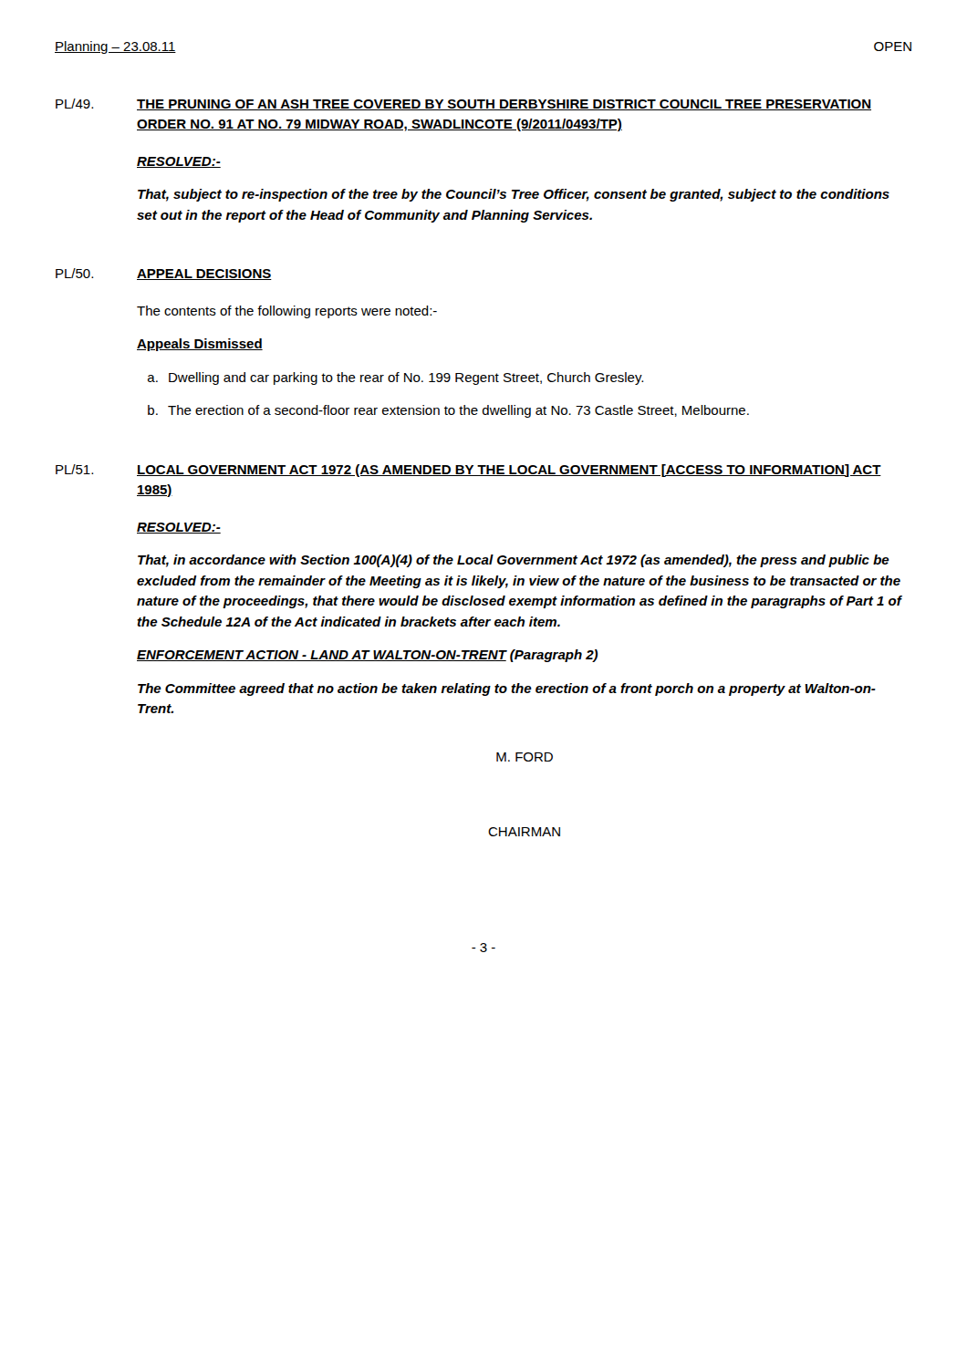Planning – 23.08.11 OPEN
PL/49.
THE PRUNING OF AN ASH TREE COVERED BY SOUTH DERBYSHIRE DISTRICT COUNCIL TREE PRESERVATION ORDER NO. 91 AT NO. 79 MIDWAY ROAD, SWADLINCOTE (9/2011/0493/TP)
RESOLVED:-
That, subject to re-inspection of the tree by the Council’s Tree Officer, consent be granted, subject to the conditions set out in the report of the Head of Community and Planning Services.
PL/50.
APPEAL DECISIONS
The contents of the following reports were noted:-
Appeals Dismissed
Dwelling and car parking to the rear of No. 199 Regent Street, Church Gresley.
The erection of a second-floor rear extension to the dwelling at No. 73 Castle Street, Melbourne.
PL/51.
LOCAL GOVERNMENT ACT 1972 (AS AMENDED BY THE LOCAL GOVERNMENT [ACCESS TO INFORMATION] ACT 1985)
RESOLVED:-
That, in accordance with Section 100(A)(4) of the Local Government Act 1972 (as amended), the press and public be excluded from the remainder of the Meeting as it is likely, in view of the nature of the business to be transacted or the nature of the proceedings, that there would be disclosed exempt information as defined in the paragraphs of Part 1 of the Schedule 12A of the Act indicated in brackets after each item.
ENFORCEMENT ACTION - LAND AT WALTON-ON-TRENT (Paragraph 2)
The Committee agreed that no action be taken relating to the erection of a front porch on a property at Walton-on-Trent.
M. FORD
CHAIRMAN
- 3 -